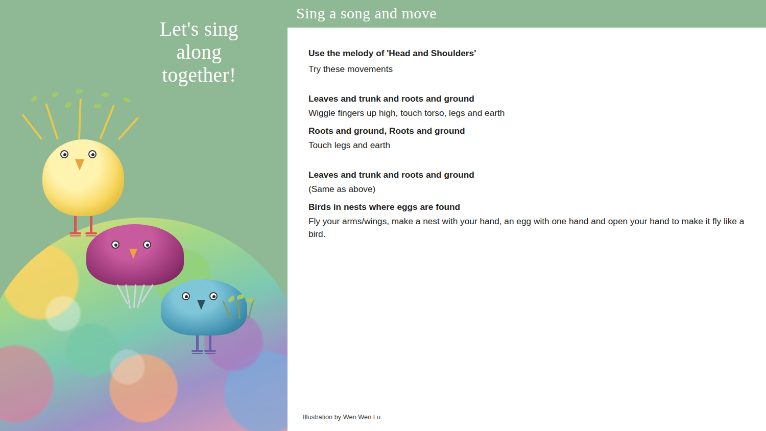Let's sing
along
together!
Sing a song and move
Use the melody of 'Head and Shoulders'
Try these movements
Leaves and trunk and roots and ground
Wiggle fingers up high, touch torso, legs and earth
Roots and ground, Roots and ground
Touch legs and earth
Leaves and trunk and roots and ground
(Same as above)
Birds in nests where eggs are found
Fly your arms/wings, make a nest with your hand, an egg with one hand and open your hand to make it fly like a bird.
Illustration by Wen Wen Lu